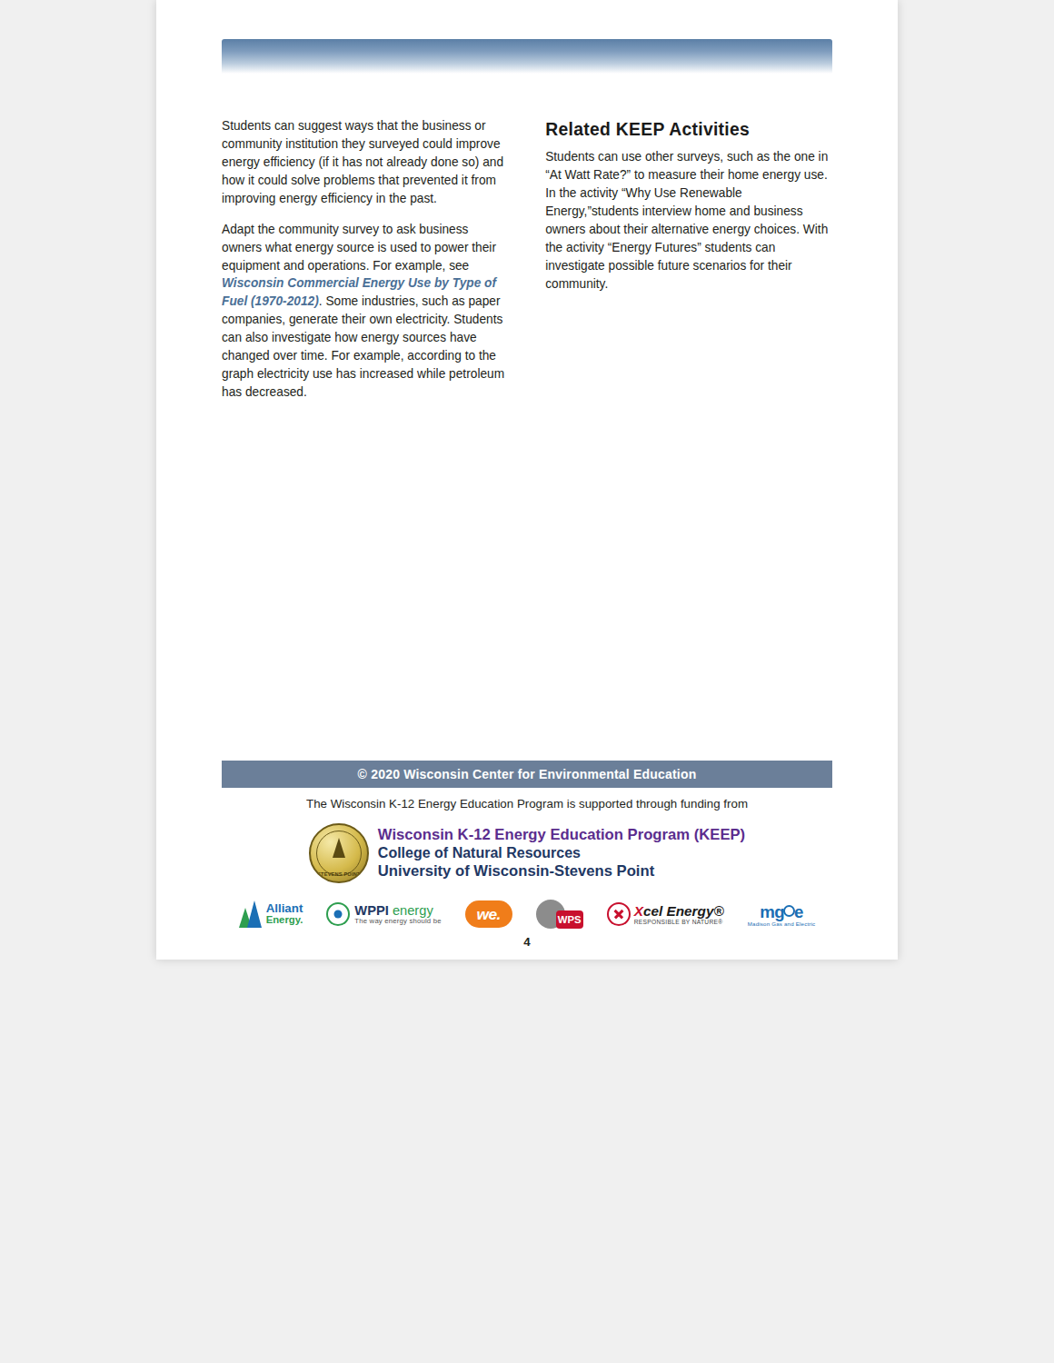Students can suggest ways that the business or community institution they surveyed could improve energy efficiency (if it has not already done so) and how it could solve problems that prevented it from improving energy efficiency in the past.
Adapt the community survey to ask business owners what energy source is used to power their equipment and operations. For example, see Wisconsin Commercial Energy Use by Type of Fuel (1970-2012). Some industries, such as paper companies, generate their own electricity. Students can also investigate how energy sources have changed over time. For example, according to the graph electricity use has increased while petroleum has decreased.
Related KEEP Activities
Students can use other surveys, such as the one in “At Watt Rate?” to measure their home energy use. In the activity “Why Use Renewable Energy,”students interview home and business owners about their alternative energy choices. With the activity “Energy Futures” students can investigate possible future scenarios for their community.
© 2020 Wisconsin Center for Environmental Education
The Wisconsin K-12 Energy Education Program is supported through funding from
STEVENS POINT
Wisconsin K-12 Energy Education Program (KEEP)
College of Natural Resources
University of Wisconsin-Stevens Point
Alliant
Energy.
WPPI energy
The way energy should be
we.
WPS
Xcel Energy®
RESPONSIBLE BY NATURE®
mg e
Madison Gas and Electric
4